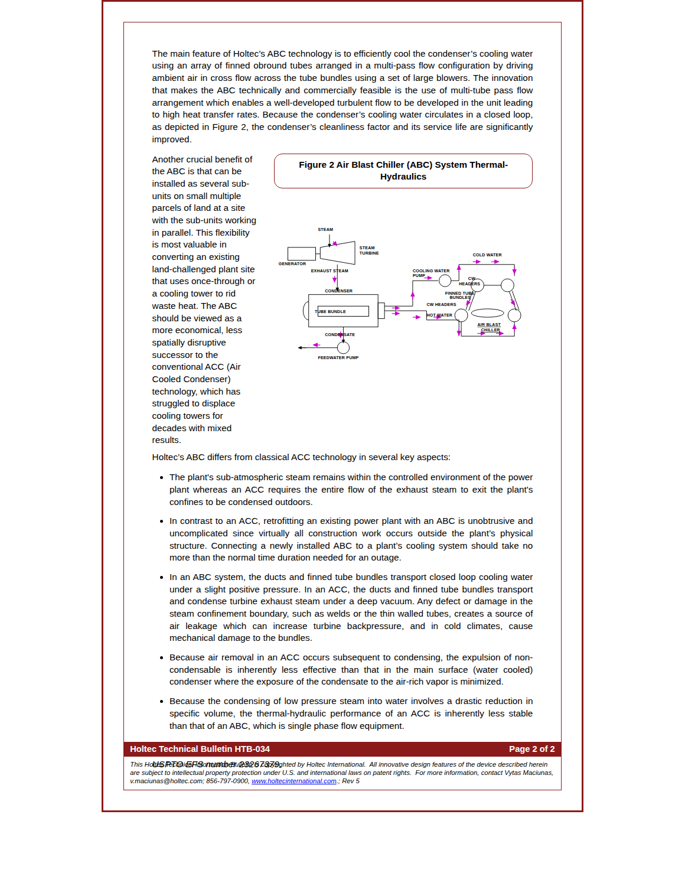The main feature of Holtec’s ABC technology is to efficiently cool the condenser’s cooling water using an array of finned obround tubes arranged in a multi-pass flow configuration by driving ambient air in cross flow across the tube bundles using a set of large blowers. The innovation that makes the ABC technically and commercially feasible is the use of multi-tube pass flow arrangement which enables a well-developed turbulent flow to be developed in the unit leading to high heat transfer rates. Because the condenser’s cooling water circulates in a closed loop, as depicted in Figure 2, the condenser’s cleanliness factor and its service life are significantly improved.
Another crucial benefit of the ABC is that can be installed as several sub-units on small multiple parcels of land at a site with the sub-units working in parallel. This flexibility is most valuable in converting an existing land-challenged plant site that uses once-through or a cooling tower to rid waste heat. The ABC should be viewed as a more economical, less spatially disruptive successor to the conventional ACC (Air Cooled Condenser) technology, which has struggled to displace cooling towers for decades with mixed results.
Figure 2 Air Blast Chiller (ABC) System Thermal-Hydraulics
STEAM STEAM TURBINE GENERATOR EXHAUST STEAM CONDENSER TUBE BUNDLE CONDENSATE FEEDWATER PUMP COOLING WATER PUMP HOT WATER COLD WATER CW HEADERS FINNED TUBE BUNDLES CW HEADERS AIR BLAST CHILLER
Holtec’s ABC differs from classical ACC technology in several key aspects:
The plant's sub-atmospheric steam remains within the controlled environment of the power plant whereas an ACC requires the entire flow of the exhaust steam to exit the plant's confines to be condensed outdoors.
In contrast to an ACC, retrofitting an existing power plant with an ABC is unobtrusive and uncomplicated since virtually all construction work occurs outside the plant’s physical structure. Connecting a newly installed ABC to a plant’s cooling system should take no more than the normal time duration needed for an outage.
In an ABC system, the ducts and finned tube bundles transport closed loop cooling water under a slight positive pressure. In an ACC, the ducts and finned tube bundles transport and condense turbine exhaust steam under a deep vacuum. Any defect or damage in the steam confinement boundary, such as welds or the thin walled tubes, creates a source of air leakage which can increase turbine backpressure, and in cold climates, cause mechanical damage to the bundles.
Because air removal in an ACC occurs subsequent to condensing, the expulsion of non-condensable is inherently less effective than that in the main surface (water cooled) condenser where the exposure of the condensate to the air-rich vapor is minimized.
Because the condensing of low pressure steam into water involves a drastic reduction in specific volume, the thermal-hydraulic performance of an ACC is inherently less stable than that of an ABC, which is single phase flow equipment.
The novel design features of the ABC are protected under US and international patent laws, USPTO EFS number 23267379.
Holtec Technical Bulletin HTB-034 Page 2 of 2
This Holtec Technical Information Bulletin is copyrighted by Holtec International. All innovative design features of the device described herein are subject to intellectual property protection under U.S. and international laws on patent rights. For more information, contact Vytas Maciunas, v.maciunas@holtec.com; 856-797-0900, www.holtecinternational.com.; Rev 5